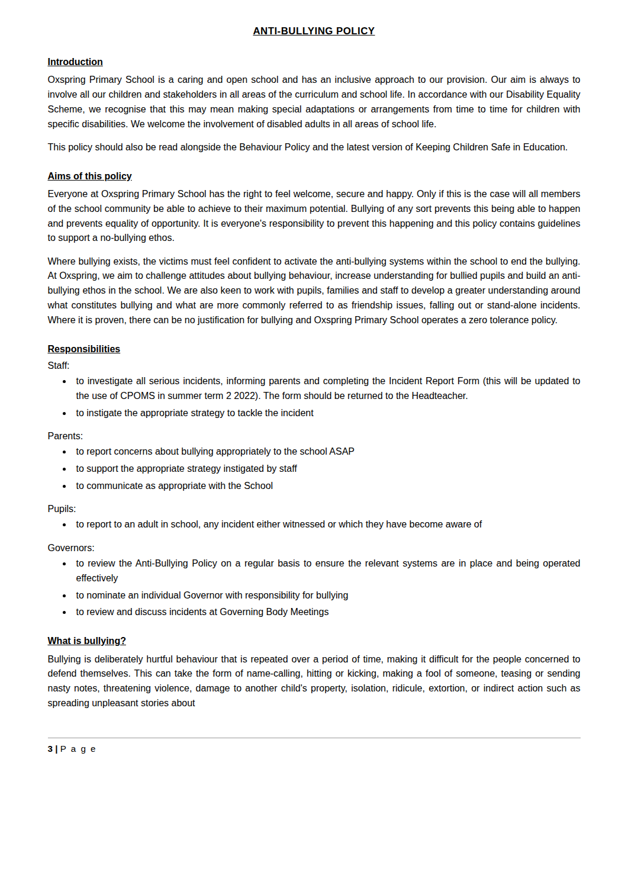ANTI-BULLYING POLICY
Introduction
Oxspring Primary School is a caring and open school and has an inclusive approach to our provision. Our aim is always to involve all our children and stakeholders in all areas of the curriculum and school life. In accordance with our Disability Equality Scheme, we recognise that this may mean making special adaptations or arrangements from time to time for children with specific disabilities. We welcome the involvement of disabled adults in all areas of school life.
This policy should also be read alongside the Behaviour Policy and the latest version of Keeping Children Safe in Education.
Aims of this policy
Everyone at Oxspring Primary School has the right to feel welcome, secure and happy. Only if this is the case will all members of the school community be able to achieve to their maximum potential. Bullying of any sort prevents this being able to happen and prevents equality of opportunity. It is everyone's responsibility to prevent this happening and this policy contains guidelines to support a no-bullying ethos.
Where bullying exists, the victims must feel confident to activate the anti-bullying systems within the school to end the bullying. At Oxspring, we aim to challenge attitudes about bullying behaviour, increase understanding for bullied pupils and build an anti-bullying ethos in the school. We are also keen to work with pupils, families and staff to develop a greater understanding around what constitutes bullying and what are more commonly referred to as friendship issues, falling out or stand-alone incidents. Where it is proven, there can be no justification for bullying and Oxspring Primary School operates a zero tolerance policy.
Responsibilities
Staff:
to investigate all serious incidents, informing parents and completing the Incident Report Form (this will be updated to the use of CPOMS in summer term 2 2022). The form should be returned to the Headteacher.
to instigate the appropriate strategy to tackle the incident
Parents:
to report concerns about bullying appropriately to the school ASAP
to support the appropriate strategy instigated by staff
to communicate as appropriate with the School
Pupils:
to report to an adult in school, any incident either witnessed or which they have become aware of
Governors:
to review the Anti-Bullying Policy on a regular basis to ensure the relevant systems are in place and being operated effectively
to nominate an individual Governor with responsibility for bullying
to review and discuss incidents at Governing Body Meetings
What is bullying?
Bullying is deliberately hurtful behaviour that is repeated over a period of time, making it difficult for the people concerned to defend themselves. This can take the form of name-calling, hitting or kicking, making a fool of someone, teasing or sending nasty notes, threatening violence, damage to another child's property, isolation, ridicule, extortion, or indirect action such as spreading unpleasant stories about
3 | P a g e